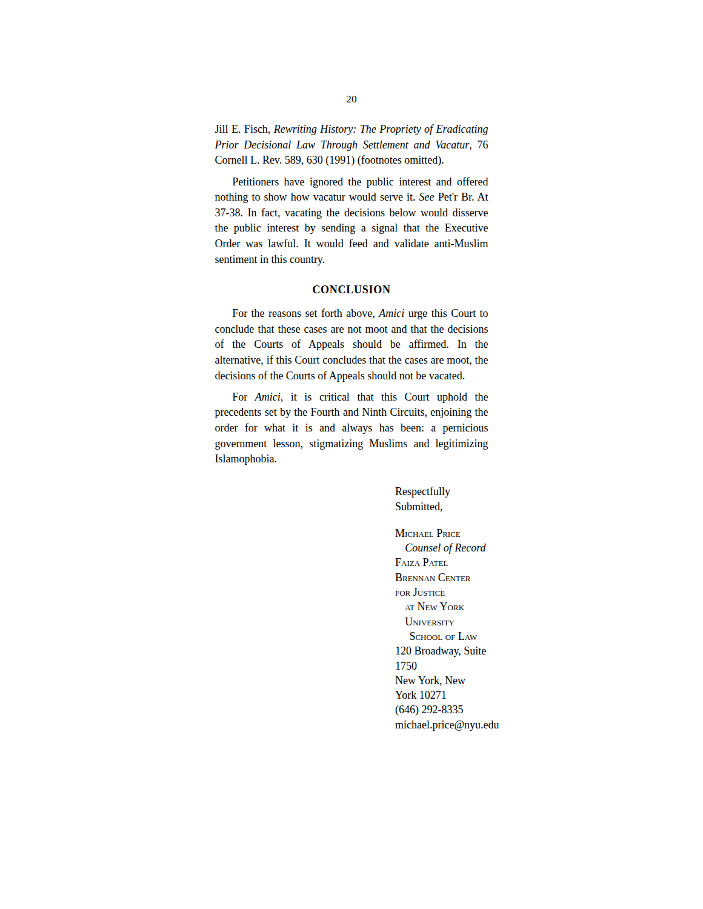20
Jill E. Fisch, Rewriting History: The Propriety of Eradicating Prior Decisional Law Through Settlement and Vacatur, 76 Cornell L. Rev. 589, 630 (1991) (footnotes omitted).
Petitioners have ignored the public interest and offered nothing to show how vacatur would serve it. See Pet'r Br. At 37-38. In fact, vacating the decisions below would disserve the public interest by sending a signal that the Executive Order was lawful. It would feed and validate anti-Muslim sentiment in this country.
CONCLUSION
For the reasons set forth above, Amici urge this Court to conclude that these cases are not moot and that the decisions of the Courts of Appeals should be affirmed. In the alternative, if this Court concludes that the cases are moot, the decisions of the Courts of Appeals should not be vacated.
For Amici, it is critical that this Court uphold the precedents set by the Fourth and Ninth Circuits, enjoining the order for what it is and always has been: a pernicious government lesson, stigmatizing Muslims and legitimizing Islamophobia.
Respectfully Submitted,
Michael Price Counsel of Record Faiza Patel Brennan Center for Justice at New York University School of Law 120 Broadway, Suite 1750 New York, New York 10271 (646) 292-8335 michael.price@nyu.edu